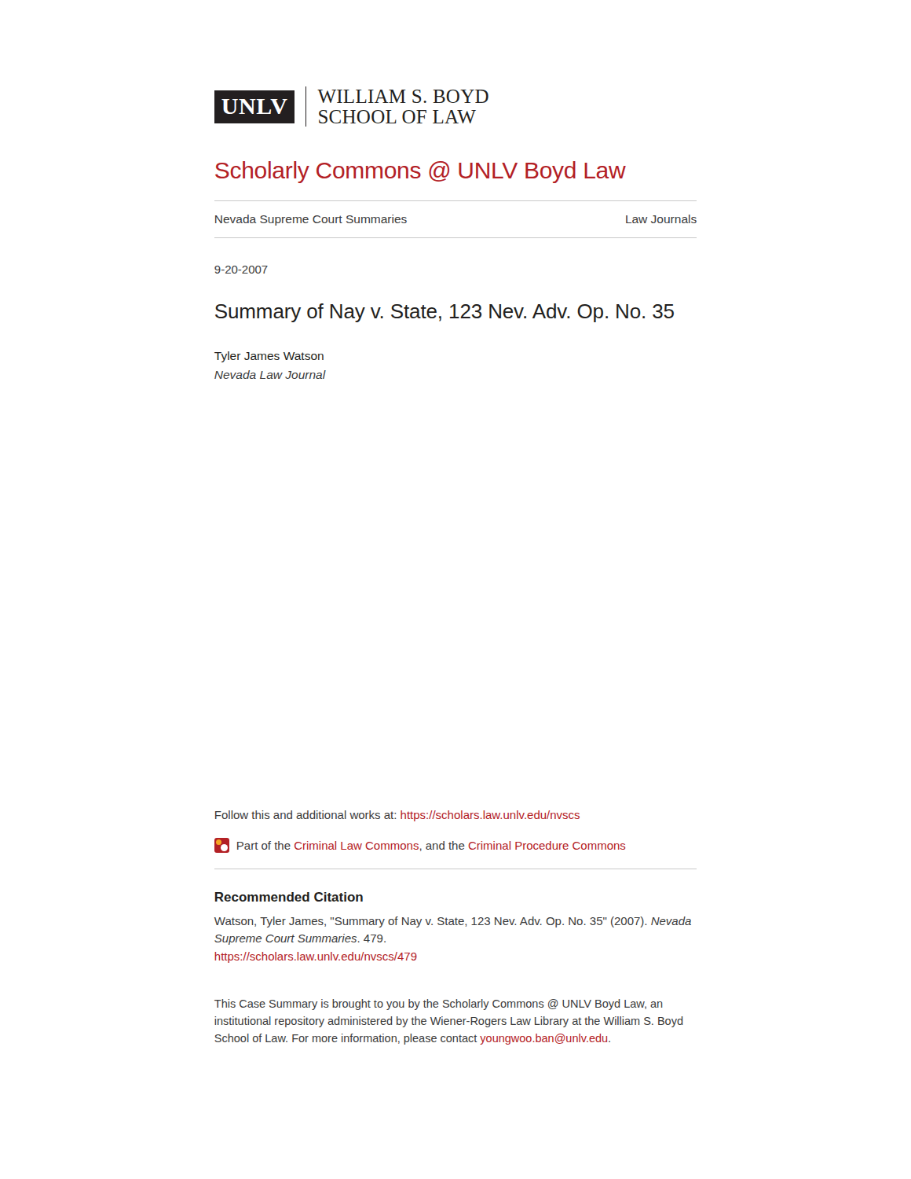UNLV WILLIAM S. BOYD SCHOOL OF LAW
Scholarly Commons @ UNLV Boyd Law
Nevada Supreme Court Summaries Law Journals
9-20-2007
Summary of Nay v. State, 123 Nev. Adv. Op. No. 35
Tyler James Watson Nevada Law Journal
Follow this and additional works at: https://scholars.law.unlv.edu/nvscs
Part of the Criminal Law Commons, and the Criminal Procedure Commons
Recommended Citation
Watson, Tyler James, "Summary of Nay v. State, 123 Nev. Adv. Op. No. 35" (2007). Nevada Supreme Court Summaries. 479.
https://scholars.law.unlv.edu/nvscs/479
This Case Summary is brought to you by the Scholarly Commons @ UNLV Boyd Law, an institutional repository administered by the Wiener-Rogers Law Library at the William S. Boyd School of Law. For more information, please contact youngwoo.ban@unlv.edu.